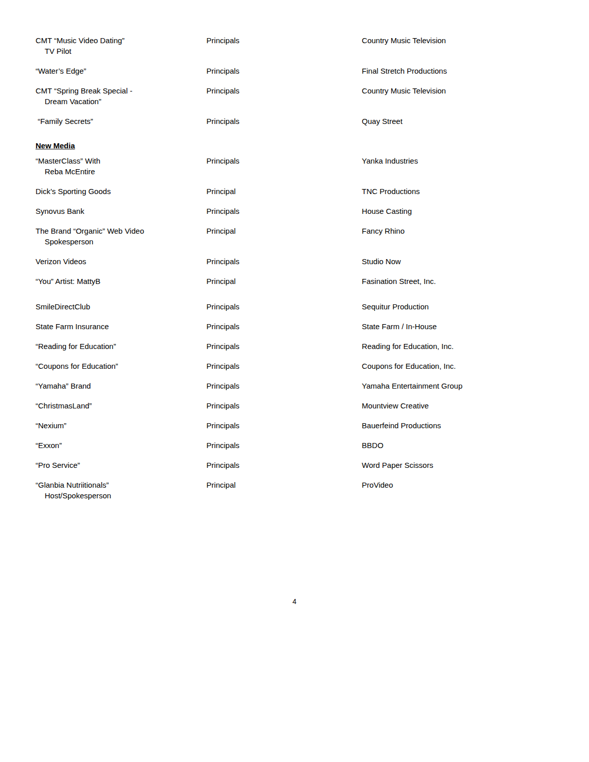| CMT “Music Video Dating” TV Pilot | Principals | Country Music Television |
| “Water’s Edge” | Principals | Final Stretch Productions |
| CMT “Spring Break Special - Dream Vacation” | Principals | Country Music Television |
| “Family Secrets” | Principals | Quay Street |
| New Media | | |
| “MasterClass” With Reba McEntire | Principals | Yanka Industries |
| Dick’s Sporting Goods | Principal | TNC Productions |
| Synovus Bank | Principals | House Casting |
| The Brand “Organic” Web Video Spokesperson | Principal | Fancy Rhino |
| Verizon Videos | Principals | Studio Now |
| “You” Artist: MattyB | Principal | Fasination Street, Inc. |
| SmileDirectClub | Principals | Sequitur Production |
| State Farm Insurance | Principals | State Farm / In-House |
| “Reading for Education” | Principals | Reading for Education, Inc. |
| “Coupons for Education” | Principals | Coupons for Education, Inc. |
| “Yamaha” Brand | Principals | Yamaha Entertainment Group |
| “ChristmasLand” | Principals | Mountview Creative |
| “Nexium” | Principals | Bauerfeind Productions |
| “Exxon” | Principals | BBDO |
| “Pro Service” | Principals | Word Paper Scissors |
| “Glanbia Nutriitionals” Host/Spokesperson | Principal | ProVideo |
4